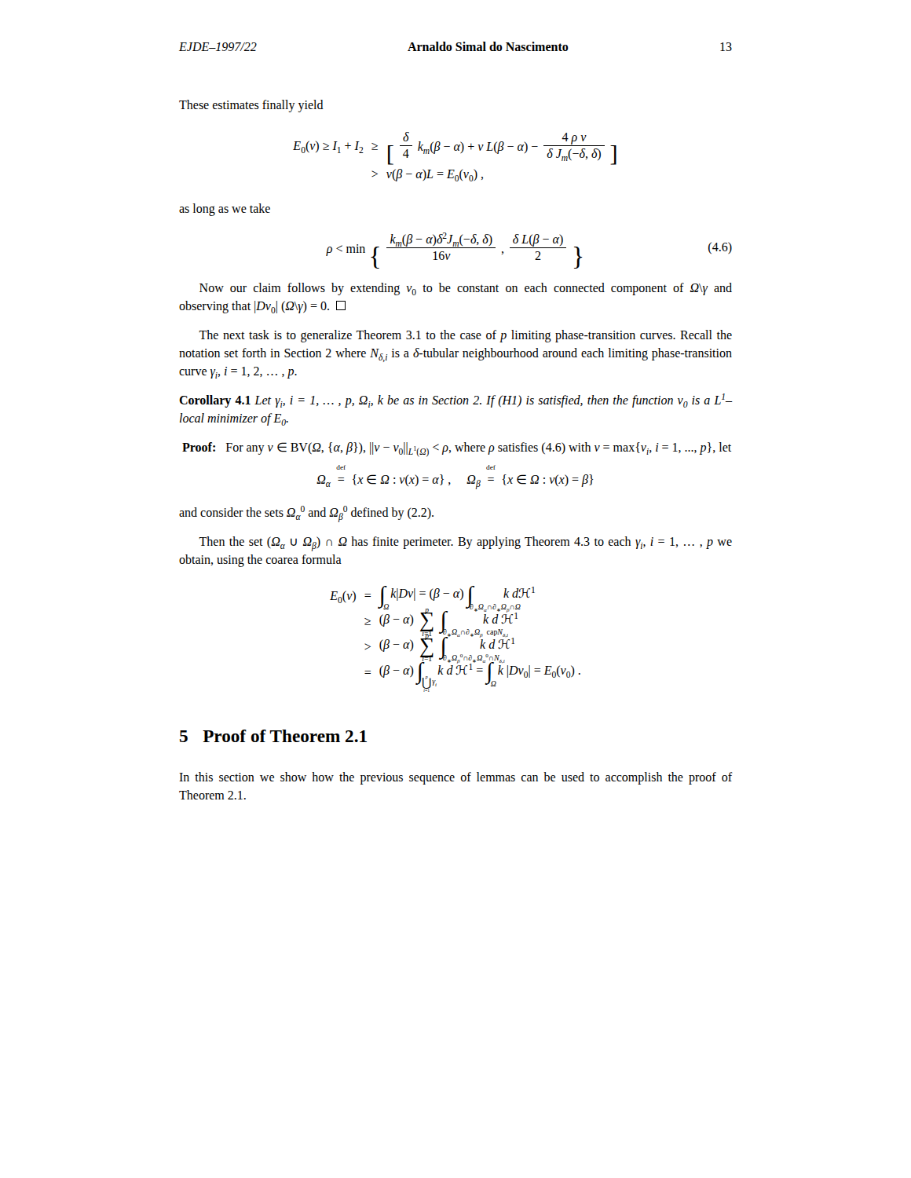EJDE–1997/22 Arnaldo Simal do Nascimento 13
These estimates finally yield
| E 0 ( v ) ≥ I 1 + I 2 | ≥ | [ δ 4 k m ( β − α ) + ν L ( β − α ) − 4 ρ ν δ J m (− δ , δ ) ] |
| | > | ν ( β − α ) L = E 0 ( v 0 ) , |
as long as we take
ρ < min { km(β − α)δ2Jm(−δ, δ) 16ν , δ L(β − α) 2 } (4.6)
Now our claim follows by extending v0 to be constant on each connected component of Ω\γ and observing that |Dv0| (Ω\γ) = 0.
The next task is to generalize Theorem 3.1 to the case of p limiting phase-transition curves. Recall the notation set forth in Section 2 where Nδ,i is a δ-tubular neighbourhood around each limiting phase-transition curve γi, i = 1, 2, … , p.
Corollary 4.1 Let γi, i = 1, … , p, Ωi, k be as in Section 2. If (H1) is satisfied, then the function v0 is a L1–local minimizer of E0.
Proof: For any v ∈ BV(Ω, {α, β}), ||v − v0||L1(Ω) < ρ, where ρ satisfies (4.6) with ν = max{νi, i = 1, ..., p}, let
Ωα def= {x ∈ Ω : v(x) = α} , Ωβ def= {x ∈ Ω : v(x) = β}
and consider the sets Ωα0 and Ωβ0 defined by (2.2).
Then the set (Ωα ∪ Ωβ) ∩ Ω has finite perimeter. By applying Theorem 4.3 to each γi, i = 1, … , p we obtain, using the coarea formula
| E 0 ( v ) | = | ∫ Ω k / Dv / = ( β − α ) ∫ ∂ ∗ Ω α ∩∂ ∗ Ω β ∩ Ω k d ℋ 1 |
| | ≥ | ( β − α ) p ∑ i =1 ∫ ∂ ∗ Ω α ∩∂ ∗ Ω β cap N δ , i k d ℋ 1 |
| | > | ( β − α ) p ∑ i =1 ∫ ∂ ∗ Ω β 0 ∩∂ ∗ Ω α 0 ∩ N δ , i k d ℋ 1 |
| | = | ( β − α ) ∫ p ⋃ i =1 γ i k d ℋ 1 = ∫ Ω k / Dv 0 / = E 0 ( v 0 ) . |
5 Proof of Theorem 2.1
In this section we show how the previous sequence of lemmas can be used to accomplish the proof of Theorem 2.1.